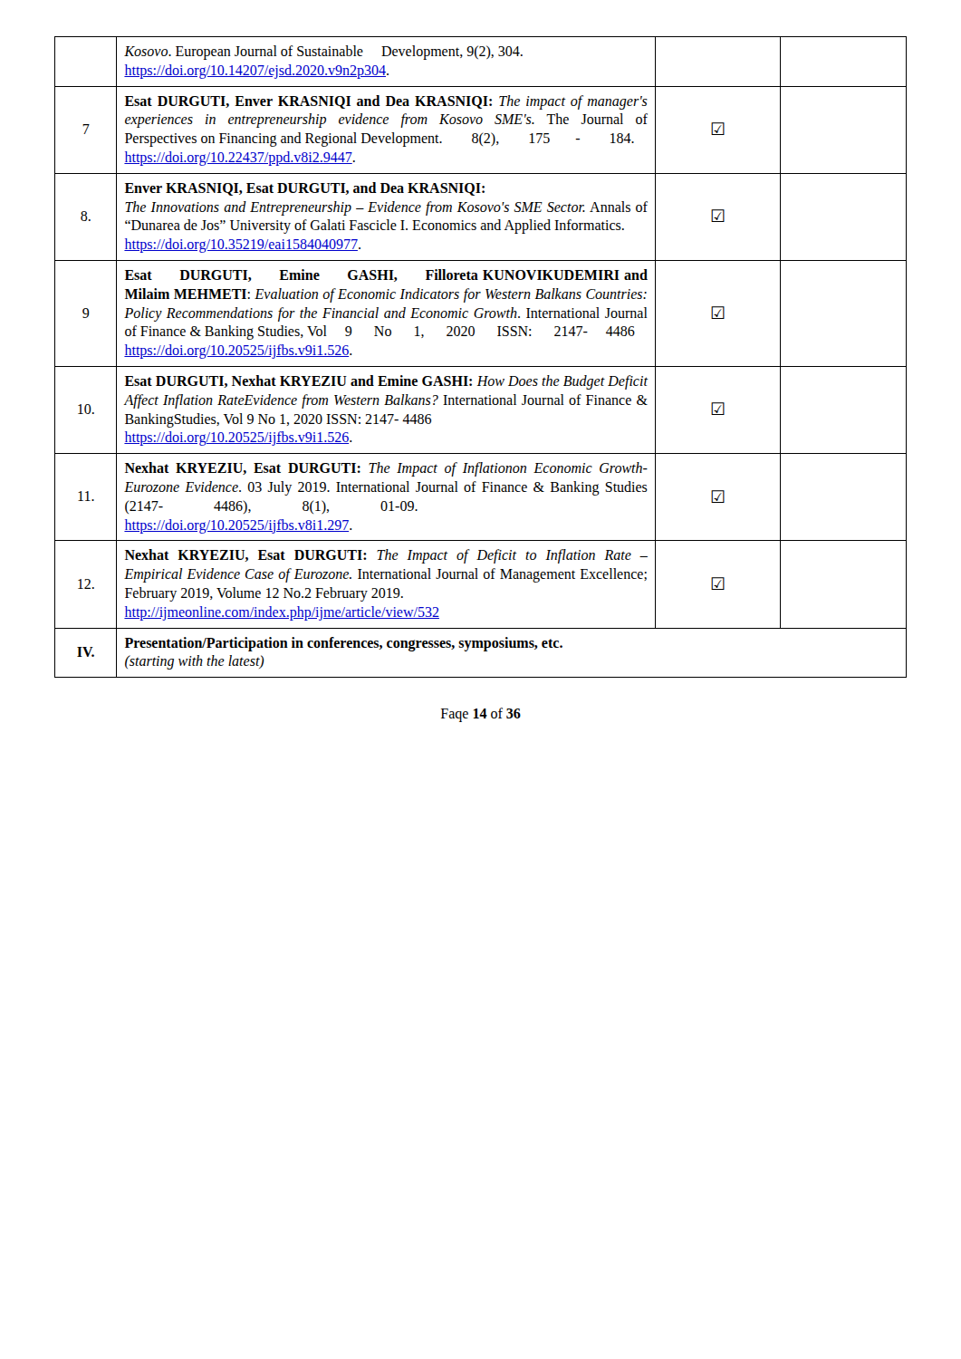| | Kosovo . European Journal of Sustainable Development, 9(2), 304. https://doi.org/10.14207/ejsd.2020.v9n2p304 . | | |
| 7 | Esat DURGUTI, Enver KRASNIQI and Dea KRASNIQI: The impact of manager's experiences in entrepreneurship evidence from Kosovo SME's. The Journal of Perspectives on Financing and Regional Development. 8(2), 175 - 184. https://doi.org/10.22437/ppd.v8i2.9447 . | ☑ | |
| 8. | Enver KRASNIQI, Esat DURGUTI, and Dea KRASNIQI: The Innovations and Entrepreneurship – Evidence from Kosovo's SME Sector. Annals of “Dunarea de Jos” University of Galati Fascicle I. Economics and Applied Informatics. https://doi.org/10.35219/eai1584040977 . | ☑ | |
| 9 | Esat DURGUTI, Emine GASHI, Filloreta KUNOVIKUDEMIRI and Milaim MEHMETI : Evaluation of Economic Indicators for Western Balkans Countries: Policy Recommendations for the Financial and Economic Growth . International Journal of Finance & Banking Studies, Vol 9 No 1, 2020 ISSN: 2147- 4486 https://doi.org/10.20525/ijfbs.v9i1.526 . | ☑ | |
| 10. | Esat DURGUTI, Nexhat KRYEZIU and Emine GASHI: How Does the Budget Deficit Affect Inflation RateEvidence from Western Balkans? International Journal of Finance & BankingStudies, Vol 9 No 1, 2020 ISSN: 2147- 4486 https://doi.org/10.20525/ijfbs.v9i1.526 . | ☑ | |
| 11. | Nexhat KRYEZIU, Esat DURGUTI: The Impact of Inflationon Economic Growth- Eurozone Evidence . 03 July 2019. International Journal of Finance & Banking Studies (2147- 4486), 8(1), 01-09. https://doi.org/10.20525/ijfbs.v8i1.297 . | ☑ | |
| 12. | Nexhat KRYEZIU, Esat DURGUTI: The Impact of Deficit to Inflation Rate – Empirical Evidence Case of Eurozone. International Journal of Management Excellence; February 2019, Volume 12 No.2 February 2019. http://ijmeonline.com/index.php/ijme/article/view/532 | ☑ | |
| IV. | Presentation/Participation in conferences, congresses, symposiums, etc. (starting with the latest) |
Faqe 14 of 36